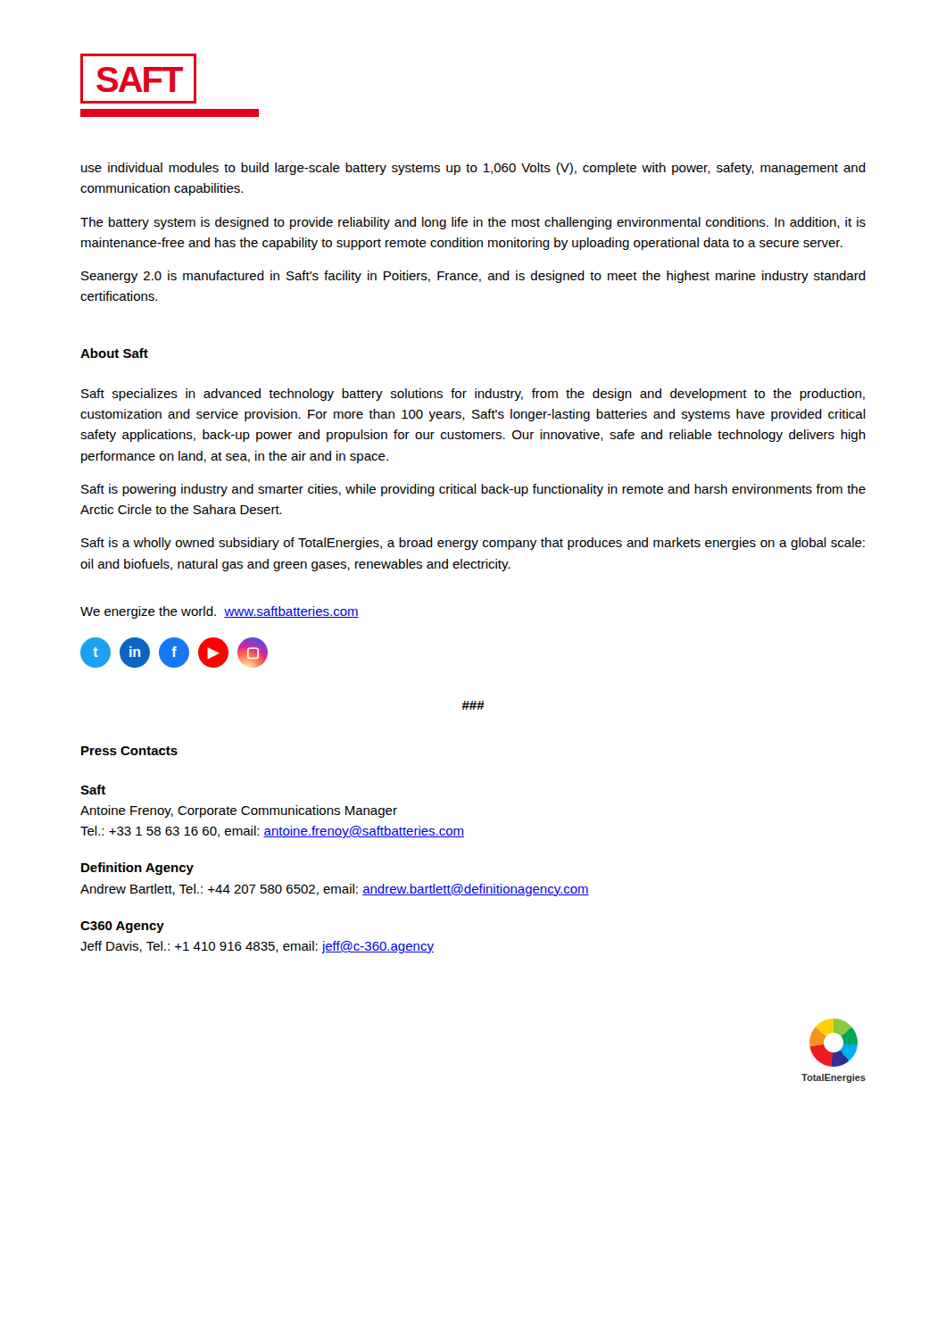SAFT
use individual modules to build large-scale battery systems up to 1,060 Volts (V), complete with power, safety, management and communication capabilities.
The battery system is designed to provide reliability and long life in the most challenging environmental conditions. In addition, it is maintenance-free and has the capability to support remote condition monitoring by uploading operational data to a secure server.
Seanergy 2.0 is manufactured in Saft's facility in Poitiers, France, and is designed to meet the highest marine industry standard certifications.
About Saft
Saft specializes in advanced technology battery solutions for industry, from the design and development to the production, customization and service provision. For more than 100 years, Saft's longer-lasting batteries and systems have provided critical safety applications, back-up power and propulsion for our customers. Our innovative, safe and reliable technology delivers high performance on land, at sea, in the air and in space.
Saft is powering industry and smarter cities, while providing critical back-up functionality in remote and harsh environments from the Arctic Circle to the Sahara Desert.
Saft is a wholly owned subsidiary of TotalEnergies, a broad energy company that produces and markets energies on a global scale: oil and biofuels, natural gas and green gases, renewables and electricity.
We energize the world. www.saftbatteries.com
t in f ▶ ▢
###
Press Contacts
Saft
Antoine Frenoy, Corporate Communications Manager
Tel.: +33 1 58 63 16 60, email: antoine.frenoy@saftbatteries.com
Definition Agency
Andrew Bartlett, Tel.: +44 207 580 6502, email: andrew.bartlett@definitionagency.com
C360 Agency
Jeff Davis, Tel.: +1 410 916 4835, email: jeff@c-360.agency
TotalEnergies